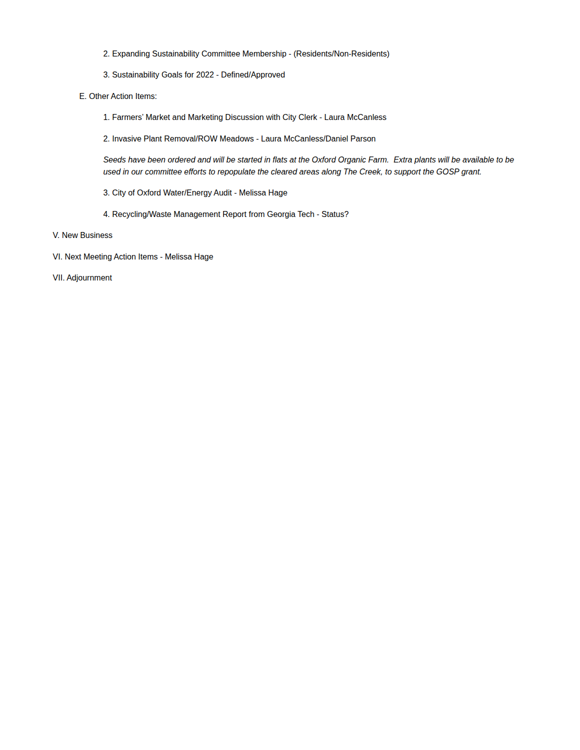2. Expanding Sustainability Committee Membership - (Residents/Non-Residents)
3. Sustainability Goals for 2022 - Defined/Approved
E. Other Action Items:
1. Farmers’ Market and Marketing Discussion with City Clerk - Laura McCanless
2. Invasive Plant Removal/ROW Meadows - Laura McCanless/Daniel Parson
Seeds have been ordered and will be started in flats at the Oxford Organic Farm. Extra plants will be available to be used in our committee efforts to repopulate the cleared areas along The Creek, to support the GOSP grant.
3. City of Oxford Water/Energy Audit - Melissa Hage
4. Recycling/Waste Management Report from Georgia Tech - Status?
V. New Business
VI. Next Meeting Action Items - Melissa Hage
VII. Adjournment